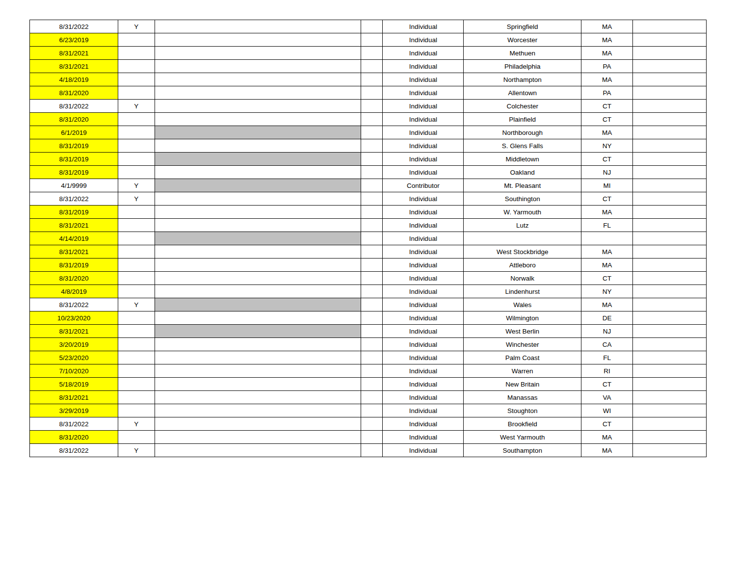| 8/31/2022 | Y | | | Individual | Springfield | MA | |
| 6/23/2019 | | | | Individual | Worcester | MA | |
| 8/31/2021 | | | | Individual | Methuen | MA | |
| 8/31/2021 | | | | Individual | Philadelphia | PA | |
| 4/18/2019 | | | | Individual | Northampton | MA | |
| 8/31/2020 | | | | Individual | Allentown | PA | |
| 8/31/2022 | Y | | | Individual | Colchester | CT | |
| 8/31/2020 | | | | Individual | Plainfield | CT | |
| 6/1/2019 | | | | Individual | Northborough | MA | |
| 8/31/2019 | | | | Individual | S. Glens Falls | NY | |
| 8/31/2019 | | | | Individual | Middletown | CT | |
| 8/31/2019 | | | | Individual | Oakland | NJ | |
| 4/1/9999 | Y | | | Contributor | Mt. Pleasant | MI | |
| 8/31/2022 | Y | | | Individual | Southington | CT | |
| 8/31/2019 | | | | Individual | W. Yarmouth | MA | |
| 8/31/2021 | | | | Individual | Lutz | FL | |
| 4/14/2019 | | | | Individual | | | |
| 8/31/2021 | | | | Individual | West Stockbridge | MA | |
| 8/31/2019 | | | | Individual | Attleboro | MA | |
| 8/31/2020 | | | | Individual | Norwalk | CT | |
| 4/8/2019 | | | | Individual | Lindenhurst | NY | |
| 8/31/2022 | Y | | | Individual | Wales | MA | |
| 10/23/2020 | | | | Individual | Wilmington | DE | |
| 8/31/2021 | | | | Individual | West Berlin | NJ | |
| 3/20/2019 | | | | Individual | Winchester | CA | |
| 5/23/2020 | | | | Individual | Palm Coast | FL | |
| 7/10/2020 | | | | Individual | Warren | RI | |
| 5/18/2019 | | | | Individual | New Britain | CT | |
| 8/31/2021 | | | | Individual | Manassas | VA | |
| 3/29/2019 | | | | Individual | Stoughton | WI | |
| 8/31/2022 | Y | | | Individual | Brookfield | CT | |
| 8/31/2020 | | | | Individual | West Yarmouth | MA | |
| 8/31/2022 | Y | | | Individual | Southampton | MA | |